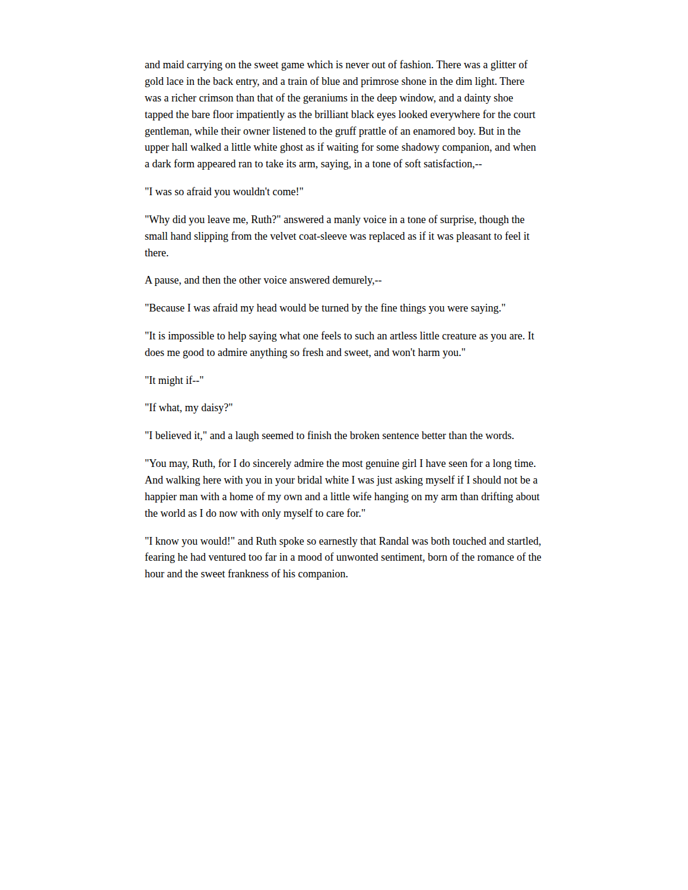and maid carrying on the sweet game which is never out of fashion. There was a glitter of gold lace in the back entry, and a train of blue and primrose shone in the dim light. There was a richer crimson than that of the geraniums in the deep window, and a dainty shoe tapped the bare floor impatiently as the brilliant black eyes looked everywhere for the court gentleman, while their owner listened to the gruff prattle of an enamored boy. But in the upper hall walked a little white ghost as if waiting for some shadowy companion, and when a dark form appeared ran to take its arm, saying, in a tone of soft satisfaction,--
"I was so afraid you wouldn't come!"
"Why did you leave me, Ruth?" answered a manly voice in a tone of surprise, though the small hand slipping from the velvet coat-sleeve was replaced as if it was pleasant to feel it there.
A pause, and then the other voice answered demurely,--
"Because I was afraid my head would be turned by the fine things you were saying."
"It is impossible to help saying what one feels to such an artless little creature as you are. It does me good to admire anything so fresh and sweet, and won't harm you."
"It might if--"
"If what, my daisy?"
"I believed it," and a laugh seemed to finish the broken sentence better than the words.
"You may, Ruth, for I do sincerely admire the most genuine girl I have seen for a long time. And walking here with you in your bridal white I was just asking myself if I should not be a happier man with a home of my own and a little wife hanging on my arm than drifting about the world as I do now with only myself to care for."
"I know you would!" and Ruth spoke so earnestly that Randal was both touched and startled, fearing he had ventured too far in a mood of unwonted sentiment, born of the romance of the hour and the sweet frankness of his companion.